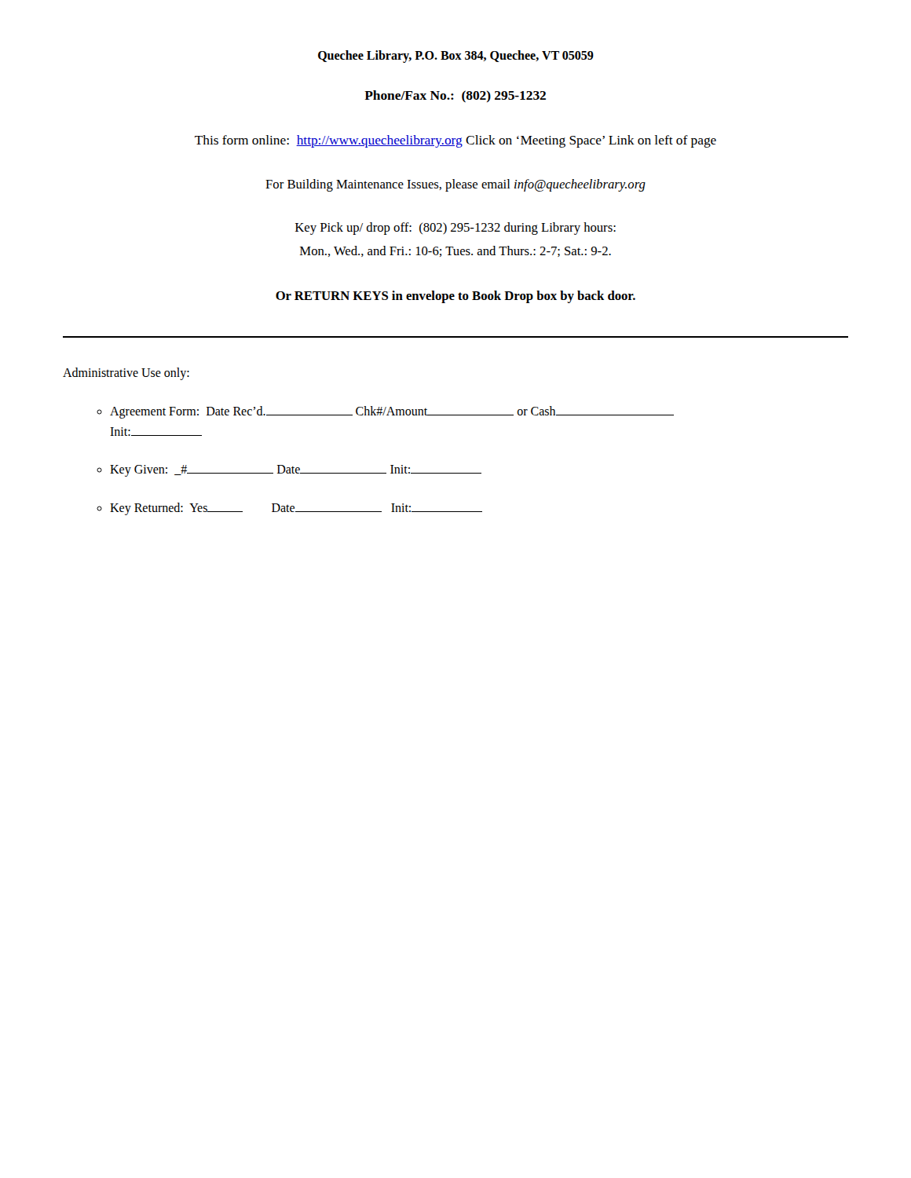Quechee Library, P.O. Box 384, Quechee, VT 05059
Phone/Fax No.: (802) 295-1232
This form online: http://www.quecheelibrary.org Click on ‘Meeting Space’ Link on left of page
For Building Maintenance Issues, please email info@quecheelibrary.org
Key Pick up/ drop off: (802) 295-1232 during Library hours:
Mon., Wed., and Fri.: 10-6; Tues. and Thurs.: 2-7; Sat.: 9-2.
Or RETURN KEYS in envelope to Book Drop box by back door.
Administrative Use only:
Agreement Form: Date Rec’d. Chk#/Amount or Cash Init:
Key Given: _# Date Init:
Key Returned: Yes Date Init: